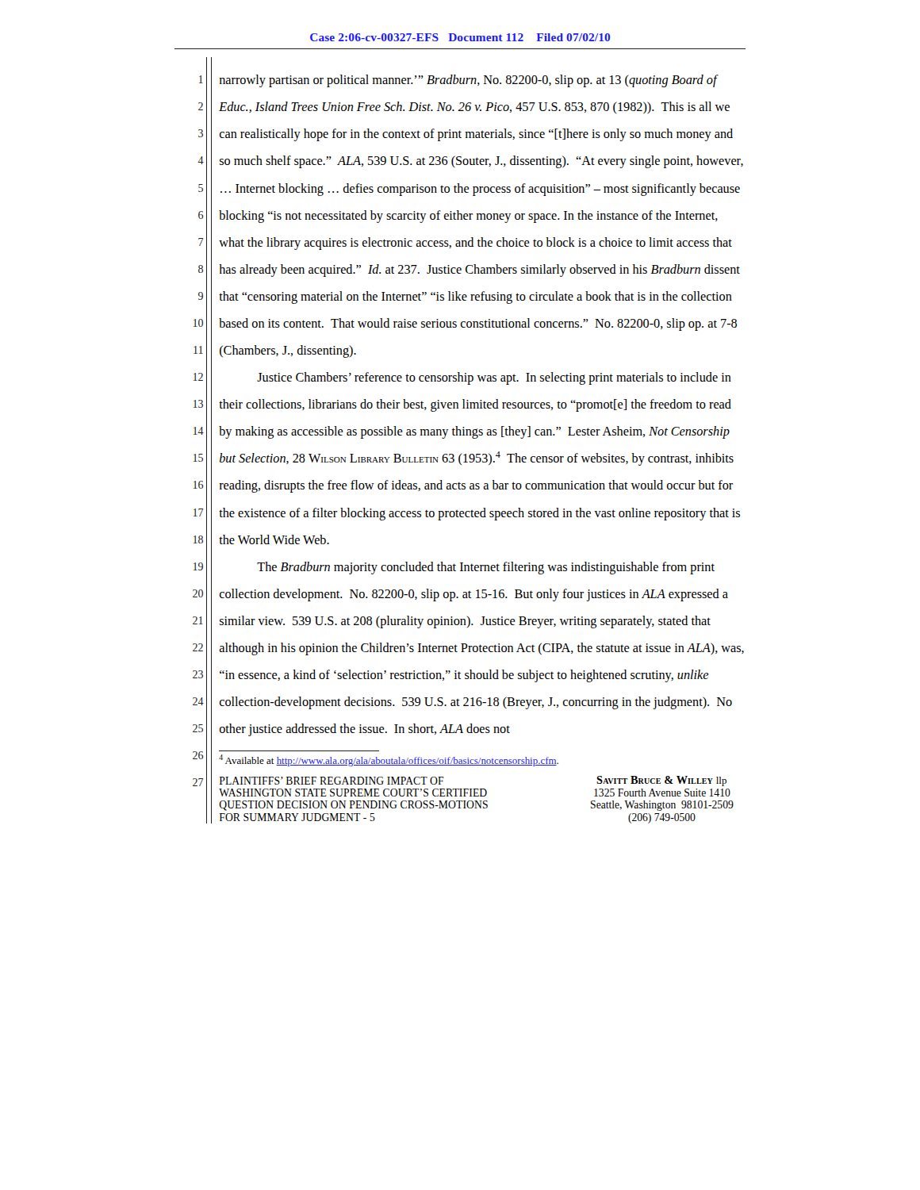Case 2:06-cv-00327-EFS Document 112 Filed 07/02/10
1
2
3
4
5
6
7
8
9
10
11
12
13
14
15
16
17
18
19
20
21
22
23
24
25
26
27
narrowly partisan or political manner.’” Bradburn, No. 82200-0, slip op. at 13 (quoting Board of Educ., Island Trees Union Free Sch. Dist. No. 26 v. Pico, 457 U.S. 853, 870 (1982)). This is all we can realistically hope for in the context of print materials, since “[t]here is only so much money and so much shelf space.” ALA, 539 U.S. at 236 (Souter, J., dissenting). “At every single point, however, … Internet blocking … defies comparison to the process of acquisition” – most significantly because blocking “is not necessitated by scarcity of either money or space. In the instance of the Internet, what the library acquires is electronic access, and the choice to block is a choice to limit access that has already been acquired.” Id. at 237. Justice Chambers similarly observed in his Bradburn dissent that “censoring material on the Internet” “is like refusing to circulate a book that is in the collection based on its content. That would raise serious constitutional concerns.” No. 82200-0, slip op. at 7-8 (Chambers, J., dissenting).
Justice Chambers’ reference to censorship was apt. In selecting print materials to include in their collections, librarians do their best, given limited resources, to “promot[e] the freedom to read by making as accessible as possible as many things as [they] can.” Lester Asheim, Not Censorship but Selection, 28 Wilson Library Bulletin 63 (1953).4 The censor of websites, by contrast, inhibits reading, disrupts the free flow of ideas, and acts as a bar to communication that would occur but for the existence of a filter blocking access to protected speech stored in the vast online repository that is the World Wide Web.
The Bradburn majority concluded that Internet filtering was indistinguishable from print collection development. No. 82200-0, slip op. at 15-16. But only four justices in ALA expressed a similar view. 539 U.S. at 208 (plurality opinion). Justice Breyer, writing separately, stated that although in his opinion the Children’s Internet Protection Act (CIPA, the statute at issue in ALA), was, “in essence, a kind of ‘selection’ restriction,” it should be subject to heightened scrutiny, unlike collection-development decisions. 539 U.S. at 216-18 (Breyer, J., concurring in the judgment). No other justice addressed the issue. In short, ALA does not
4 Available at http://www.ala.org/ala/aboutala/offices/oif/basics/notcensorship.cfm.
PLAINTIFFS’ BRIEF REGARDING IMPACT OF
WASHINGTON STATE SUPREME COURT’S CERTIFIED
QUESTION DECISION ON PENDING CROSS-MOTIONS
FOR SUMMARY JUDGMENT - 5
Savitt Bruce & Willey llp
1325 Fourth Avenue Suite 1410
Seattle, Washington 98101-2509
(206) 749-0500